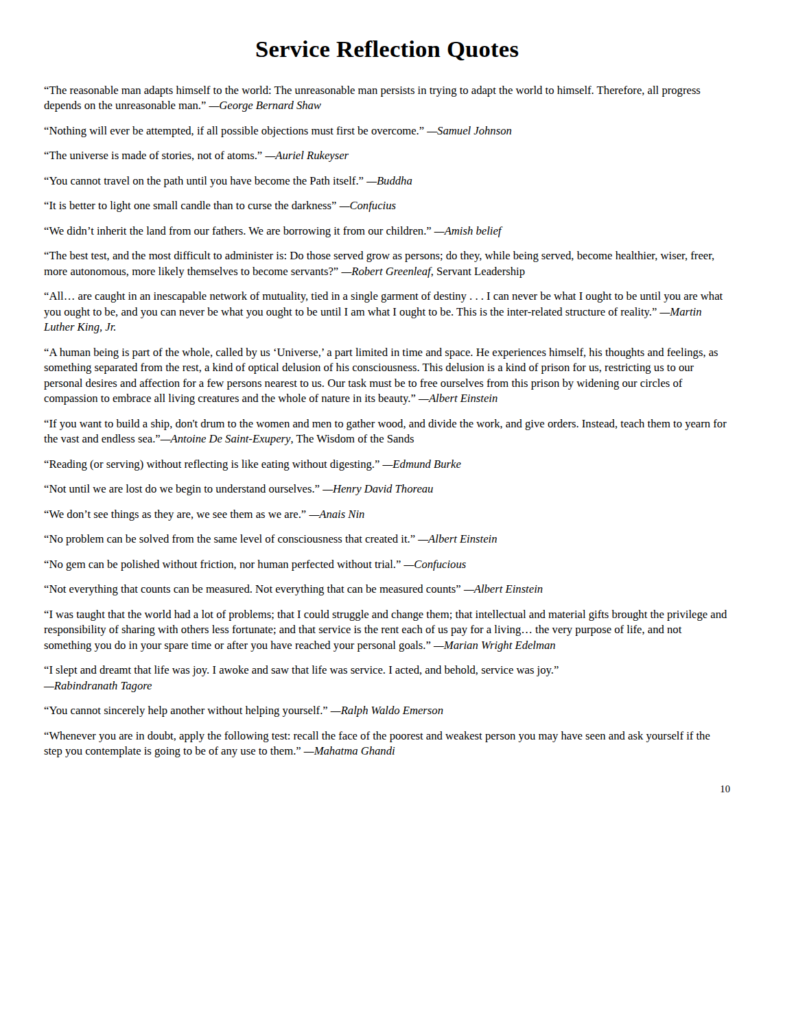Service Reflection Quotes
“The reasonable man adapts himself to the world: The unreasonable man persists in trying to adapt the world to himself. Therefore, all progress depends on the unreasonable man.” —George Bernard Shaw
“Nothing will ever be attempted, if all possible objections must first be overcome.” —Samuel Johnson
“The universe is made of stories, not of atoms.” —Auriel Rukeyser
“You cannot travel on the path until you have become the Path itself.” —Buddha
“It is better to light one small candle than to curse the darkness” —Confucius
“We didn’t inherit the land from our fathers. We are borrowing it from our children.” —Amish belief
“The best test, and the most difficult to administer is: Do those served grow as persons; do they, while being served, become healthier, wiser, freer, more autonomous, more likely themselves to become servants?” —Robert Greenleaf, Servant Leadership
“All… are caught in an inescapable network of mutuality, tied in a single garment of destiny . . . I can never be what I ought to be until you are what you ought to be, and you can never be what you ought to be until I am what I ought to be. This is the inter-related structure of reality.” —Martin Luther King, Jr.
“A human being is part of the whole, called by us ‘Universe,’ a part limited in time and space. He experiences himself, his thoughts and feelings, as something separated from the rest, a kind of optical delusion of his consciousness. This delusion is a kind of prison for us, restricting us to our personal desires and affection for a few persons nearest to us. Our task must be to free ourselves from this prison by widening our circles of compassion to embrace all living creatures and the whole of nature in its beauty.” —Albert Einstein
“If you want to build a ship, don't drum to the women and men to gather wood, and divide the work, and give orders. Instead, teach them to yearn for the vast and endless sea.”—Antoine De Saint-Exupery, The Wisdom of the Sands
“Reading (or serving) without reflecting is like eating without digesting.” —Edmund Burke
“Not until we are lost do we begin to understand ourselves.” —Henry David Thoreau
“We don’t see things as they are, we see them as we are.” —Anais Nin
“No problem can be solved from the same level of consciousness that created it.” —Albert Einstein
“No gem can be polished without friction, nor human perfected without trial.” —Confucious
“Not everything that counts can be measured. Not everything that can be measured counts” —Albert Einstein
“I was taught that the world had a lot of problems; that I could struggle and change them; that intellectual and material gifts brought the privilege and responsibility of sharing with others less fortunate; and that service is the rent each of us pay for a living… the very purpose of life, and not something you do in your spare time or after you have reached your personal goals.” —Marian Wright Edelman
“I slept and dreamt that life was joy. I awoke and saw that life was service. I acted, and behold, service was joy.”
—Rabindranath Tagore
“You cannot sincerely help another without helping yourself.” —Ralph Waldo Emerson
“Whenever you are in doubt, apply the following test: recall the face of the poorest and weakest person you may have seen and ask yourself if the step you contemplate is going to be of any use to them.” —Mahatma Ghandi
10